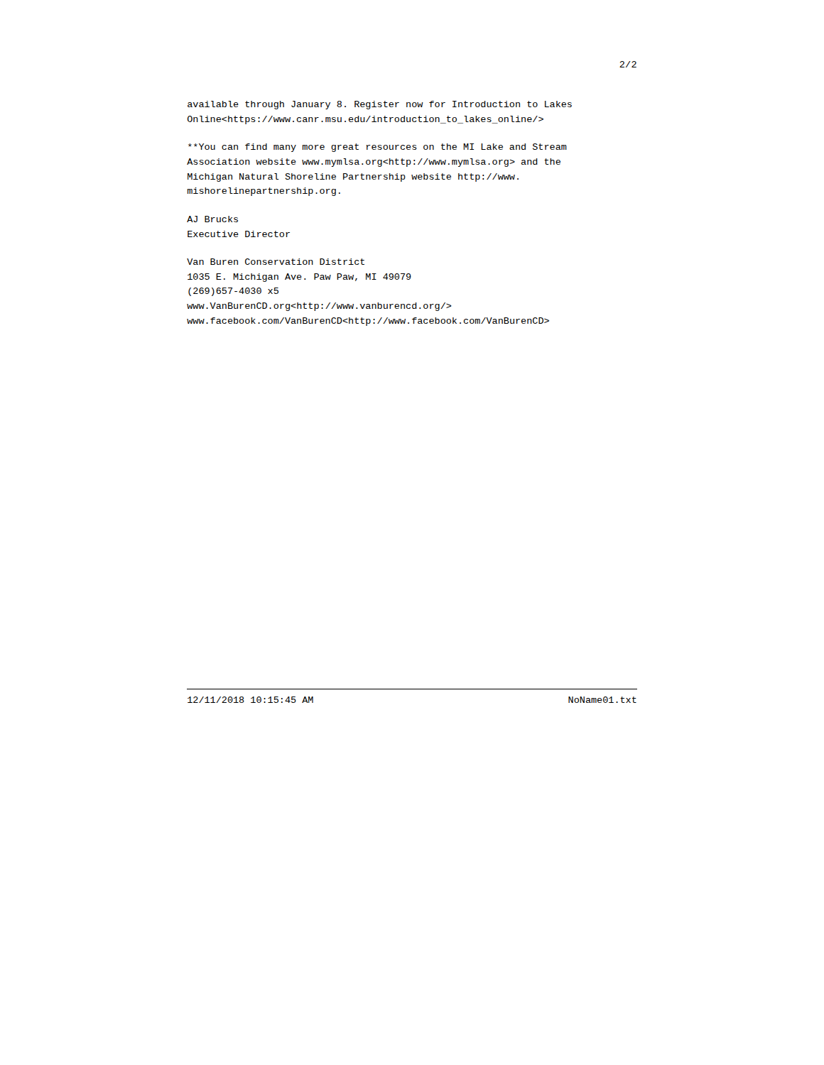2/2
available through January 8. Register now for Introduction to Lakes Online<https://www.canr.msu.edu/introduction_to_lakes_online/>
**You can find many more great resources on the MI Lake and Stream Association website www.mymlsa.org<http://www.mymlsa.org> and the Michigan Natural Shoreline Partnership website http://www. mishorelinepartnership.org.
AJ Brucks
Executive Director
Van Buren Conservation District
1035 E. Michigan Ave. Paw Paw, MI 49079
(269)657-4030 x5
www.VanBurenCD.org<http://www.vanburencd.org/>
www.facebook.com/VanBurenCD<http://www.facebook.com/VanBurenCD>
12/11/2018 10:15:45 AM NoName01.txt